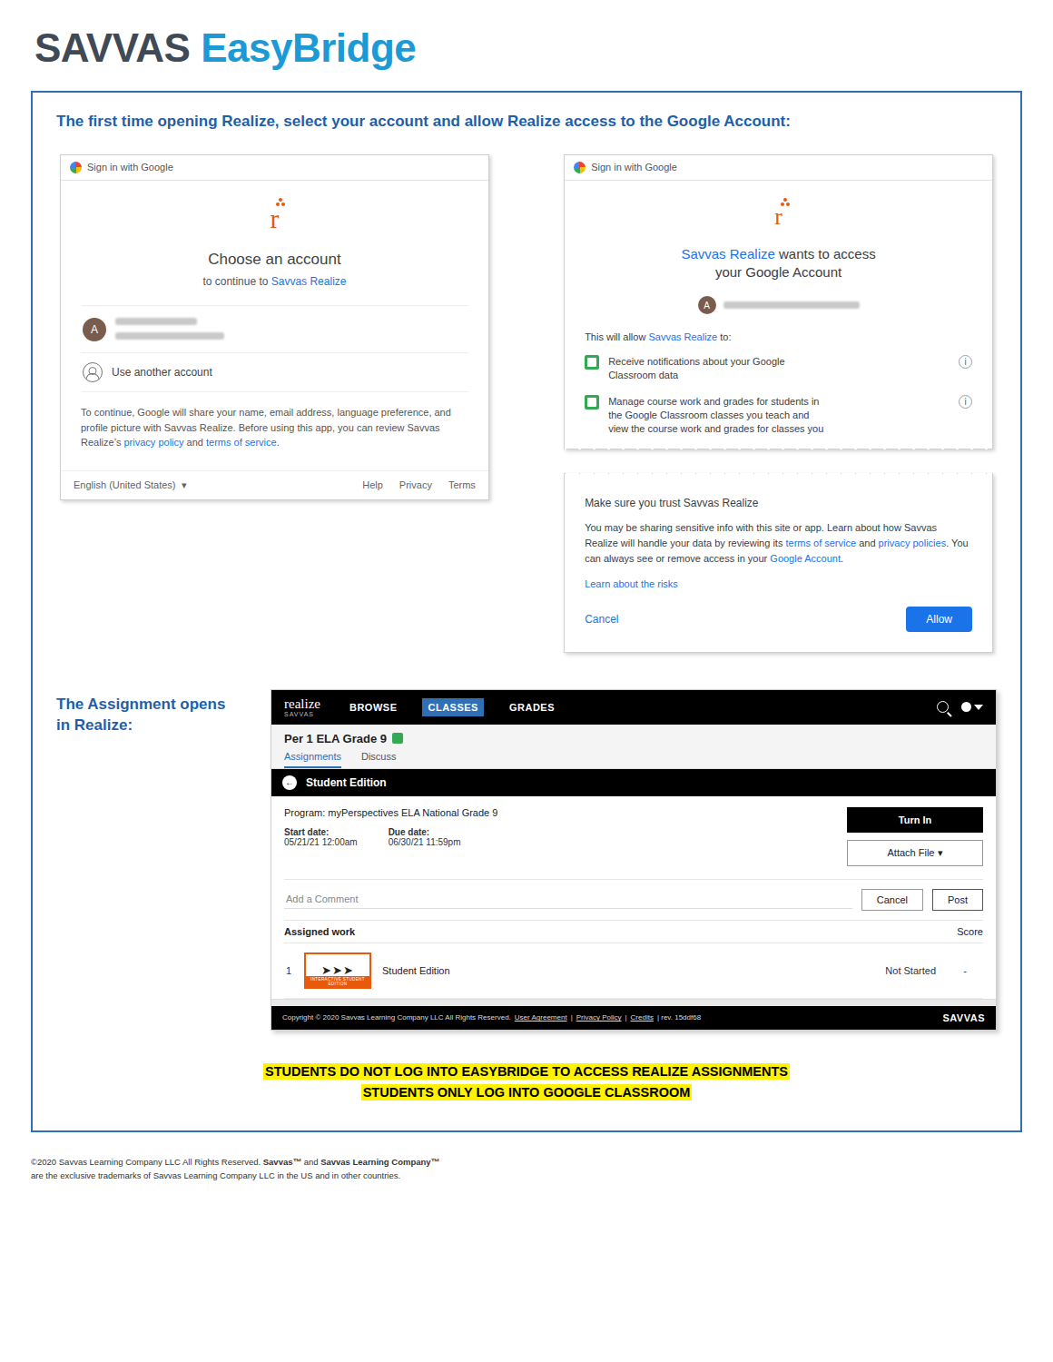SAVVAS EasyBridge
The first time opening Realize, select your account and allow Realize access to the Google Account:
Sign in with Google
r
Choose an account
to continue to Savvas Realize
A
Use another account
To continue, Google will share your name, email address, language preference, and profile picture with Savvas Realize. Before using this app, you can review Savvas Realize’s privacy policy and terms of service.
English (United States) ▾ Help Privacy Terms
Sign in with Google
r
Savvas Realize wants to access
your Google Account
A
This will allow Savvas Realize to:
Receive notifications about your Google
Classroom data i
Manage course work and grades for students in
the Google Classroom classes you teach and
view the course work and grades for classes you i
Make sure you trust Savvas Realize
You may be sharing sensitive info with this site or app. Learn about how Savvas Realize will handle your data by reviewing its terms of service and privacy policies. You can always see or remove access in your Google Account.
Learn about the risks
Cancel Allow
The Assignment opens
in Realize:
realizeSAVVAS
BROWSE CLASSES GRADES
Per 1 ELA Grade 9
Assignments Discuss
← Student Edition
Program: myPerspectives ELA National Grade 9
Start date: 05/21/21 12:00am Due date: 06/30/21 11:59pm
Turn In
Attach File ▾
Add a Comment
Cancel
Post
Assigned work Score
1
➤➤➤ INTERACTIVE STUDENT EDITION
Student Edition
Not Started
-
Copyright © 2020 Savvas Learning Company LLC All Rights Reserved. User Agreement| Privacy Policy| Credits| rev. 15ddf68 SAVVAS
STUDENTS DO NOT LOG INTO EASYBRIDGE TO ACCESS REALIZE ASSIGNMENTS
STUDENTS ONLY LOG INTO GOOGLE CLASSROOM
©2020 Savvas Learning Company LLC All Rights Reserved. Savvas™ and Savvas Learning Company™
are the exclusive trademarks of Savvas Learning Company LLC in the US and in other countries.